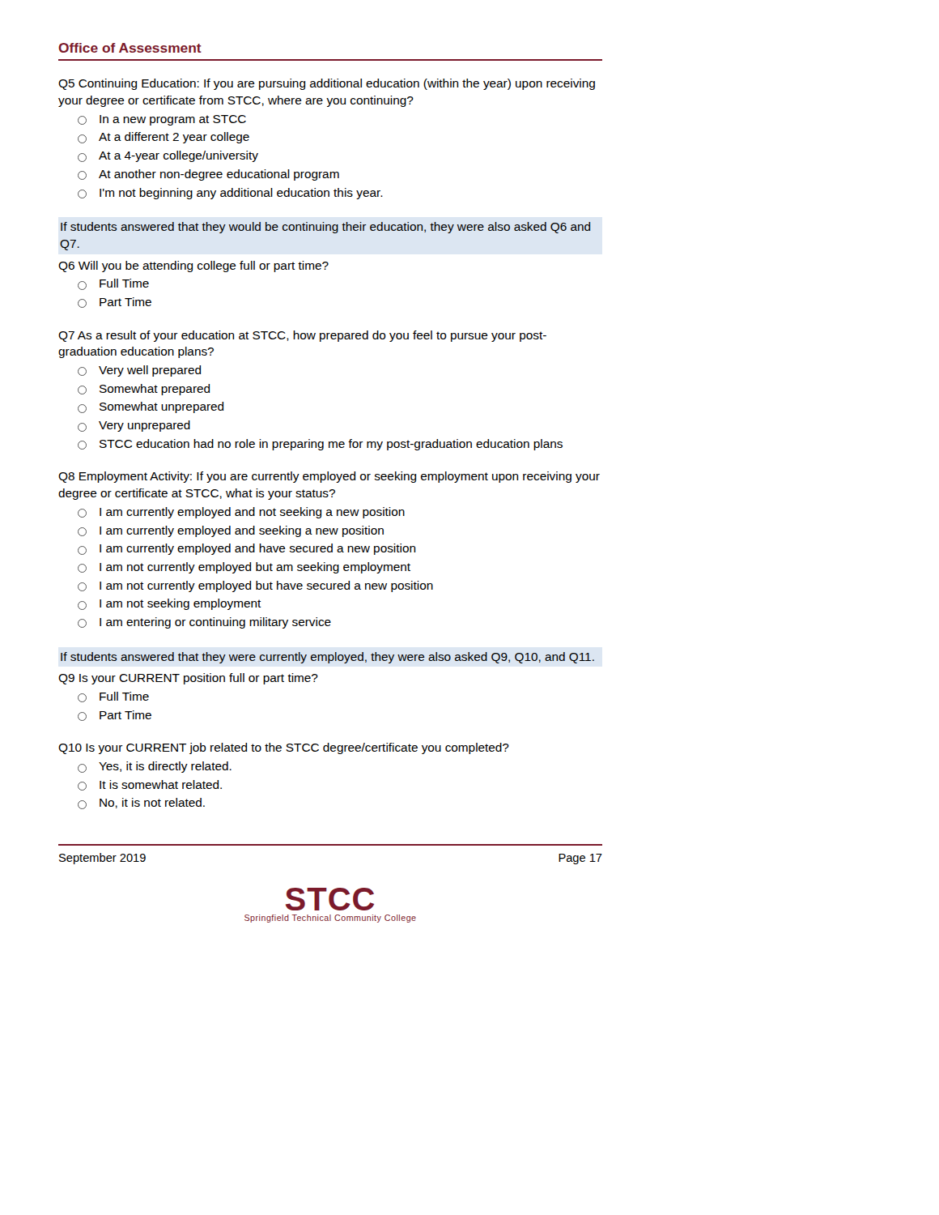Office of Assessment
Q5 Continuing Education: If you are pursuing additional education (within the year) upon receiving your degree or certificate from STCC, where are you continuing?
In a new program at STCC
At a different 2 year college
At a 4-year college/university
At another non-degree educational program
I'm not beginning any additional education this year.
If students answered that they would be continuing their education, they were also asked Q6 and Q7.
Q6 Will you be attending college full or part time?
Full Time
Part Time
Q7 As a result of your education at STCC, how prepared do you feel to pursue your post-graduation education plans?
Very well prepared
Somewhat prepared
Somewhat unprepared
Very unprepared
STCC education had no role in preparing me for my post-graduation education plans
Q8 Employment Activity: If you are currently employed or seeking employment upon receiving your degree or certificate at STCC, what is your status?
I am currently employed and not seeking a new position
I am currently employed and seeking a new position
I am currently employed and have secured a new position
I am not currently employed but am seeking employment
I am not currently employed but have secured a new position
I am not seeking employment
I am entering or continuing military service
If students answered that they were currently employed, they were also asked Q9, Q10, and Q11.
Q9 Is your CURRENT position full or part time?
Full Time
Part Time
Q10 Is your CURRENT job related to the STCC degree/certificate you completed?
Yes, it is directly related.
It is somewhat related.
No, it is not related.
September 2019 Page 17
STCC
Springfield Technical Community College